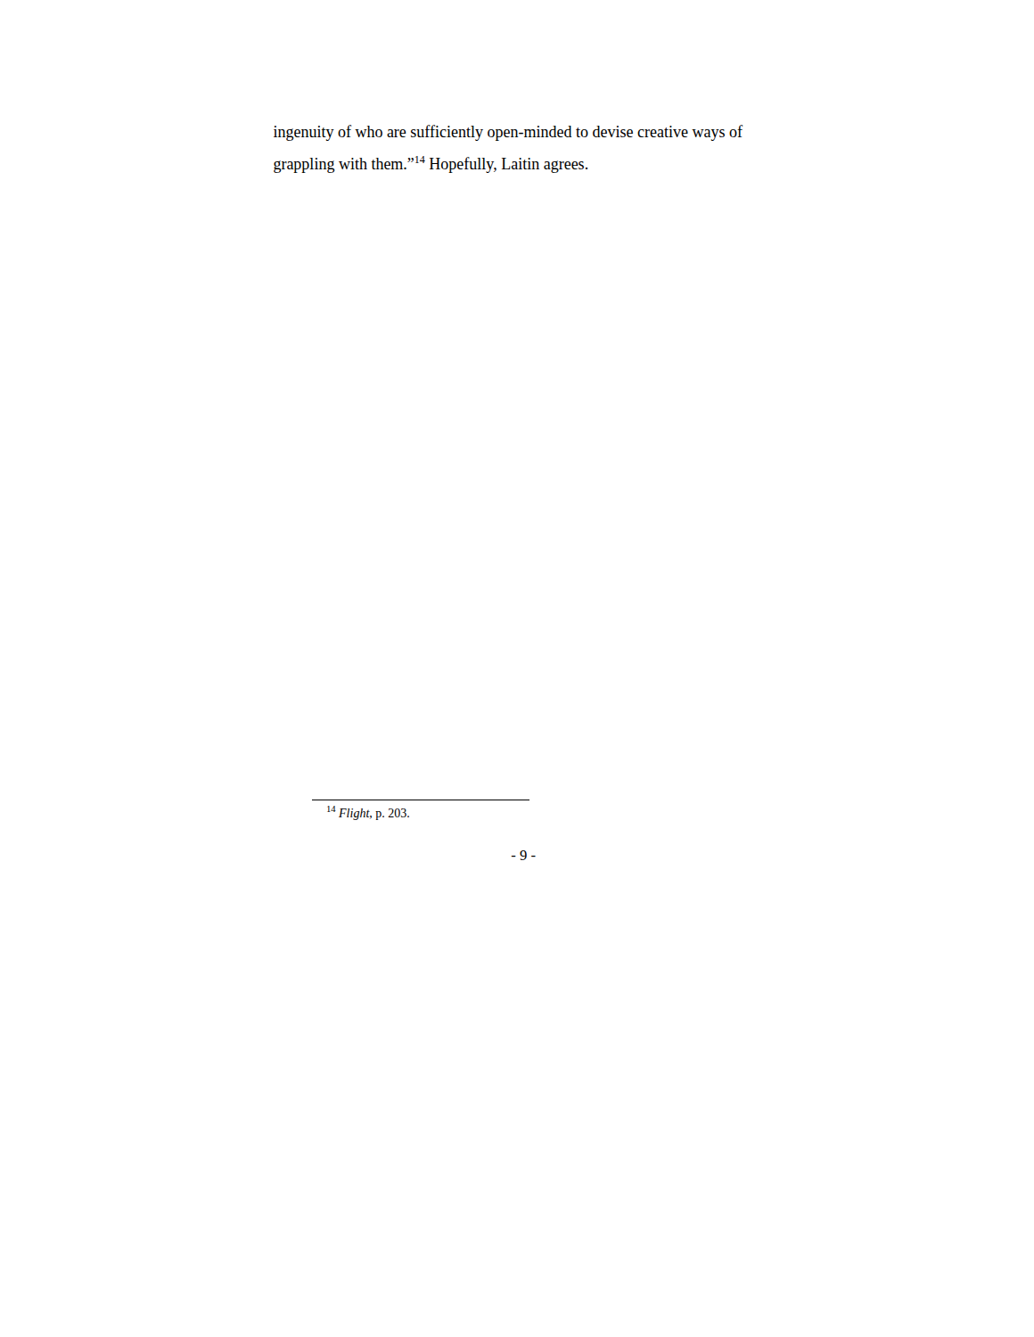ingenuity of who are sufficiently open-minded to devise creative ways of grappling with them.”14 Hopefully, Laitin agrees.
14 Flight, p. 203.
- 9 -